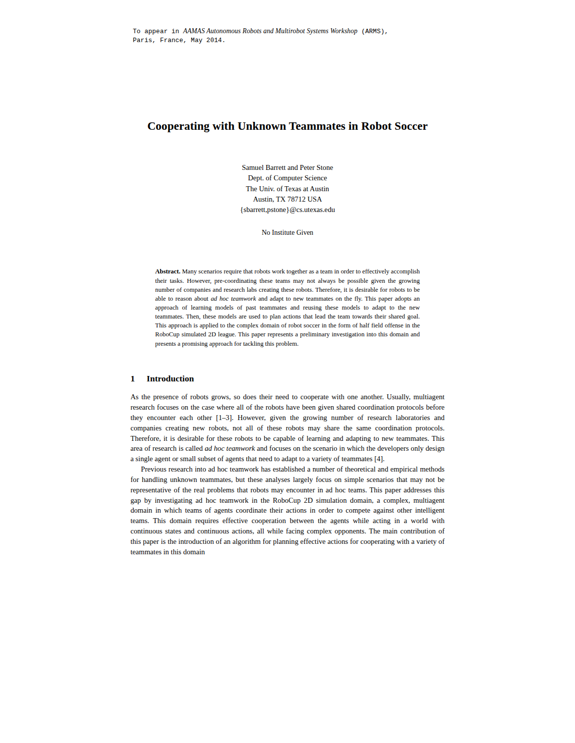To appear in AAMAS Autonomous Robots and Multirobot Systems Workshop (ARMS),
Paris, France, May 2014.
Cooperating with Unknown Teammates in Robot Soccer
Samuel Barrett and Peter Stone Dept. of Computer Science The Univ. of Texas at Austin Austin, TX 78712 USA {sbarrett,pstone}@cs.utexas.edu
No Institute Given
Abstract. Many scenarios require that robots work together as a team in order to effectively accomplish their tasks. However, pre-coordinating these teams may not always be possible given the growing number of companies and research labs creating these robots. Therefore, it is desirable for robots to be able to reason about ad hoc teamwork and adapt to new teammates on the fly. This paper adopts an approach of learning models of past teammates and reusing these models to adapt to the new teammates. Then, these models are used to plan actions that lead the team towards their shared goal. This approach is applied to the complex domain of robot soccer in the form of half field offense in the RoboCup simulated 2D league. This paper represents a preliminary investigation into this domain and presents a promising approach for tackling this problem.
1 Introduction
As the presence of robots grows, so does their need to cooperate with one another. Usually, multiagent research focuses on the case where all of the robots have been given shared coordination protocols before they encounter each other [1–3]. However, given the growing number of research laboratories and companies creating new robots, not all of these robots may share the same coordination protocols. Therefore, it is desirable for these robots to be capable of learning and adapting to new teammates. This area of research is called ad hoc teamwork and focuses on the scenario in which the developers only design a single agent or small subset of agents that need to adapt to a variety of teammates [4].
Previous research into ad hoc teamwork has established a number of theoretical and empirical methods for handling unknown teammates, but these analyses largely focus on simple scenarios that may not be representative of the real problems that robots may encounter in ad hoc teams. This paper addresses this gap by investigating ad hoc teamwork in the RoboCup 2D simulation domain, a complex, multiagent domain in which teams of agents coordinate their actions in order to compete against other intelligent teams. This domain requires effective cooperation between the agents while acting in a world with continuous states and continuous actions, all while facing complex opponents. The main contribution of this paper is the introduction of an algorithm for planning effective actions for cooperating with a variety of teammates in this domain